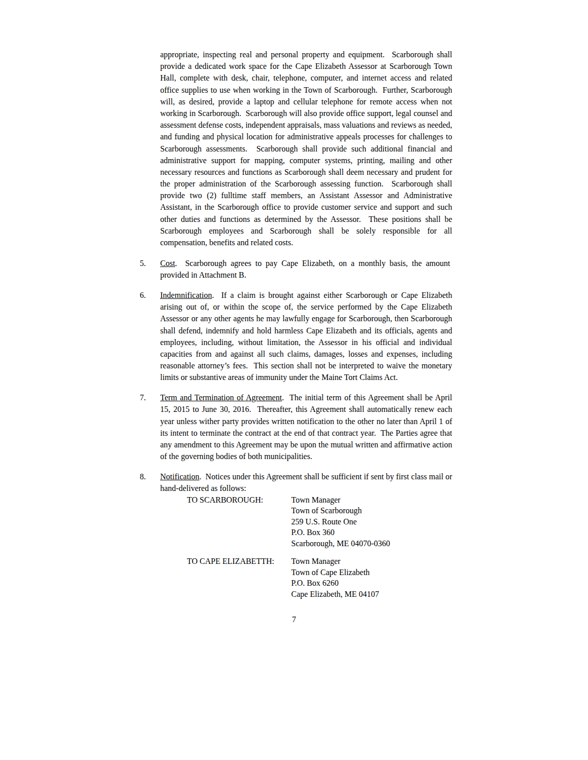appropriate, inspecting real and personal property and equipment. Scarborough shall provide a dedicated work space for the Cape Elizabeth Assessor at Scarborough Town Hall, complete with desk, chair, telephone, computer, and internet access and related office supplies to use when working in the Town of Scarborough. Further, Scarborough will, as desired, provide a laptop and cellular telephone for remote access when not working in Scarborough. Scarborough will also provide office support, legal counsel and assessment defense costs, independent appraisals, mass valuations and reviews as needed, and funding and physical location for administrative appeals processes for challenges to Scarborough assessments. Scarborough shall provide such additional financial and administrative support for mapping, computer systems, printing, mailing and other necessary resources and functions as Scarborough shall deem necessary and prudent for the proper administration of the Scarborough assessing function. Scarborough shall provide two (2) fulltime staff members, an Assistant Assessor and Administrative Assistant, in the Scarborough office to provide customer service and support and such other duties and functions as determined by the Assessor. These positions shall be Scarborough employees and Scarborough shall be solely responsible for all compensation, benefits and related costs.
5.
Cost. Scarborough agrees to pay Cape Elizabeth, on a monthly basis, the amount provided in Attachment B.
6.
Indemnification. If a claim is brought against either Scarborough or Cape Elizabeth arising out of, or within the scope of, the service performed by the Cape Elizabeth Assessor or any other agents he may lawfully engage for Scarborough, then Scarborough shall defend, indemnify and hold harmless Cape Elizabeth and its officials, agents and employees, including, without limitation, the Assessor in his official and individual capacities from and against all such claims, damages, losses and expenses, including reasonable attorney’s fees. This section shall not be interpreted to waive the monetary limits or substantive areas of immunity under the Maine Tort Claims Act.
7.
Term and Termination of Agreement. The initial term of this Agreement shall be April 15, 2015 to June 30, 2016. Thereafter, this Agreement shall automatically renew each year unless wither party provides written notification to the other no later than April 1 of its intent to terminate the contract at the end of that contract year. The Parties agree that any amendment to this Agreement may be upon the mutual written and affirmative action of the governing bodies of both municipalities.
8.
Notification. Notices under this Agreement shall be sufficient if sent by first class mail or hand-delivered as follows:
| TO SCARBOROUGH: | Town Manager Town of Scarborough 259 U.S. Route One P.O. Box 360 Scarborough, ME 04070-0360 |
| TO CAPE ELIZABETTH: | Town Manager Town of Cape Elizabeth P.O. Box 6260 Cape Elizabeth, ME 04107 |
7